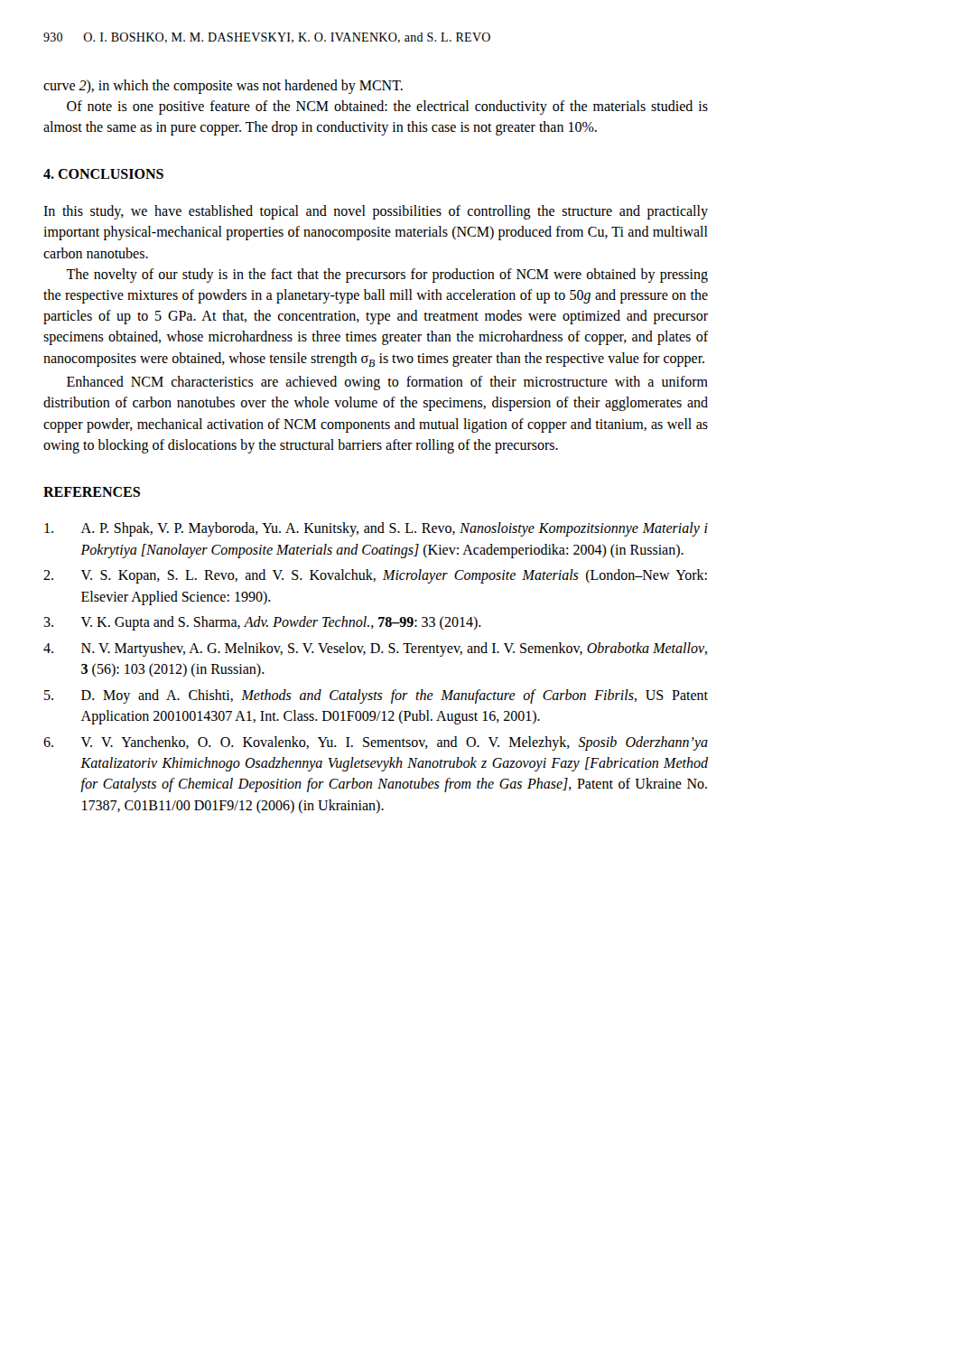930 O. I. BOSHKO, M. M. DASHEVSKYI, K. O. IVANENKO, and S. L. REVO
curve 2), in which the composite was not hardened by MCNT.
Of note is one positive feature of the NCM obtained: the electrical conductivity of the materials studied is almost the same as in pure copper. The drop in conductivity in this case is not greater than 10%.
4. Conclusions
In this study, we have established topical and novel possibilities of controlling the structure and practically important physical-mechanical properties of nanocomposite materials (NCM) produced from Cu, Ti and multiwall carbon nanotubes.
The novelty of our study is in the fact that the precursors for production of NCM were obtained by pressing the respective mixtures of powders in a planetary-type ball mill with acceleration of up to 50g and pressure on the particles of up to 5 GPa. At that, the concentration, type and treatment modes were optimized and precursor specimens obtained, whose microhardness is three times greater than the microhardness of copper, and plates of nanocomposites were obtained, whose tensile strength σB is two times greater than the respective value for copper.
Enhanced NCM characteristics are achieved owing to formation of their microstructure with a uniform distribution of carbon nanotubes over the whole volume of the specimens, dispersion of their agglomerates and copper powder, mechanical activation of NCM components and mutual ligation of copper and titanium, as well as owing to blocking of dislocations by the structural barriers after rolling of the precursors.
References
1. A. P. Shpak, V. P. Mayboroda, Yu. A. Kunitsky, and S. L. Revo, Nanosloistye Kompozitsionnye Materialy i Pokrytiya [Nanolayer Composite Materials and Coatings] (Kiev: Academperiodika: 2004) (in Russian).
2. V. S. Kopan, S. L. Revo, and V. S. Kovalchuk, Microlayer Composite Materials (London–New York: Elsevier Applied Science: 1990).
3. V. K. Gupta and S. Sharma, Adv. Powder Technol., 78–99: 33 (2014).
4. N. V. Martyushev, A. G. Melnikov, S. V. Veselov, D. S. Terentyev, and I. V. Semenkov, Obrabotka Metallov, 3 (56): 103 (2012) (in Russian).
5. D. Moy and A. Chishti, Methods and Catalysts for the Manufacture of Carbon Fibrils, US Patent Application 20010014307 A1, Int. Class. D01F009/12 (Publ. August 16, 2001).
6. V. V. Yanchenko, O. O. Kovalenko, Yu. I. Sementsov, and O. V. Melezhyk, Sposib Oderzhann’ya Katalizatoriv Khimichnogo Osadzhennya Vugletsevykh Nanotrubok z Gazovoyi Fazy [Fabrication Method for Catalysts of Chemical Deposition for Carbon Nanotubes from the Gas Phase], Patent of Ukraine No. 17387, C01B11/00 D01F9/12 (2006) (in Ukrainian).